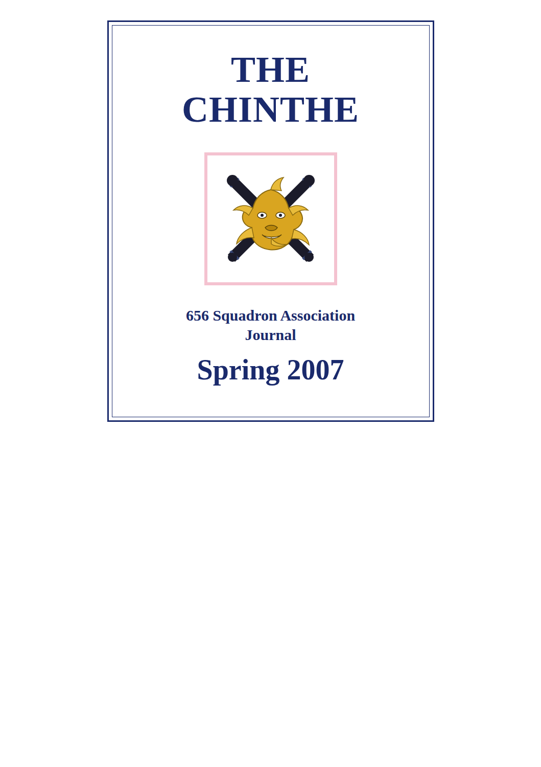THECHINTHE
656 Squadron badge: a golden chinthe head over crossed cannon barrels.
656 Squadron Association
Journal
Spring 2007